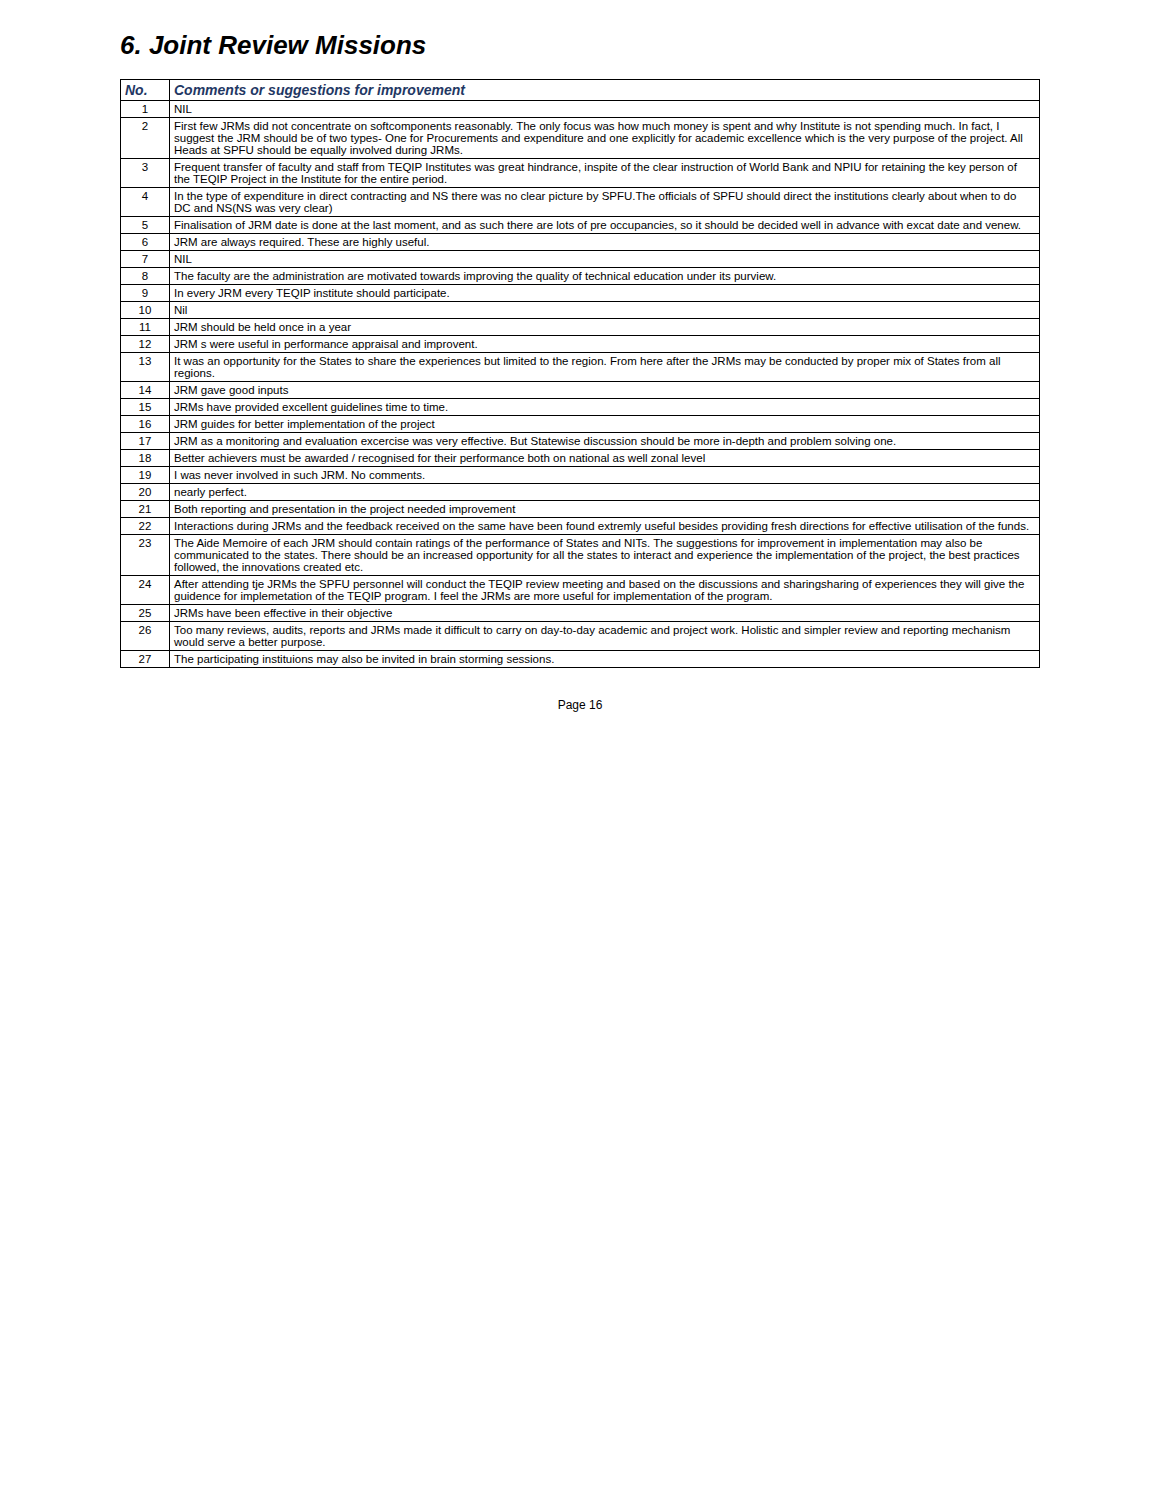6. Joint Review Missions
| No. | Comments or suggestions for improvement |
| --- | --- |
| 1 | NIL |
| 2 | First few JRMs did not concentrate on softcomponents reasonably. The only focus was how much money is spent and why Institute is not spending much. In fact, I suggest the JRM should be of two types- One for Procurements and expenditure and one explicitly for academic excellence which is the very purpose of the project. All Heads at SPFU should be equally involved during JRMs. |
| 3 | Frequent transfer of faculty and staff from TEQIP Institutes was great hindrance, inspite of the clear instruction of World Bank and NPIU for retaining the key person of the TEQIP Project in the Institute for the entire period. |
| 4 | In the type of expenditure in direct contracting and NS there was no clear picture by SPFU.The officials of SPFU should direct the institutions clearly about when to do DC and NS(NS was very clear) |
| 5 | Finalisation of JRM date is done at the last moment, and as such there are lots of pre occupancies, so it should be decided well in advance with excat date and venew. |
| 6 | JRM are always required. These are highly useful. |
| 7 | NIL |
| 8 | The faculty are the administration are motivated towards improving the quality of technical education under its purview. |
| 9 | In every JRM every TEQIP institute should participate. |
| 10 | Nil |
| 11 | JRM should be held once in a year |
| 12 | JRM s were useful in performance appraisal and improvent. |
| 13 | It was an opportunity for the States to share the experiences but limited to the region. From here after the JRMs may be conducted by proper mix of States from all regions. |
| 14 | JRM gave good inputs |
| 15 | JRMs have provided excellent guidelines time to time. |
| 16 | JRM guides for better implementation of the project |
| 17 | JRM as a monitoring and evaluation excercise was very effective. But Statewise discussion should be more in-depth and problem solving one. |
| 18 | Better achievers must be awarded / recognised for their performance both on national as well zonal level |
| 19 | I was never involved in such JRM. No comments. |
| 20 | nearly perfect. |
| 21 | Both reporting and presentation in the project needed improvement |
| 22 | Interactions during JRMs and the feedback received on the same have been found extremly useful besides providing fresh directions for effective utilisation of the funds. |
| 23 | The Aide Memoire of each JRM should contain ratings of the performance of States and NITs. The suggestions for improvement in implementation may also be communicated to the states. There should be an increased opportunity for all the states to interact and experience the implementation of the project, the best practices followed, the innovations created etc. |
| 24 | After attending tje JRMs the SPFU personnel will conduct the TEQIP review meeting and based on the discussions and sharingsharing of experiences they will give the guidence for implemetation of the TEQIP program. I feel the JRMs are more useful for implementation of the program. |
| 25 | JRMs have been effective in their objective |
| 26 | Too many reviews, audits, reports and JRMs made it difficult to carry on day-to-day academic and project work. Holistic and simpler review and reporting mechanism would serve a better purpose. |
| 27 | The participating instituions may also be invited in brain storming sessions. |
Page 16